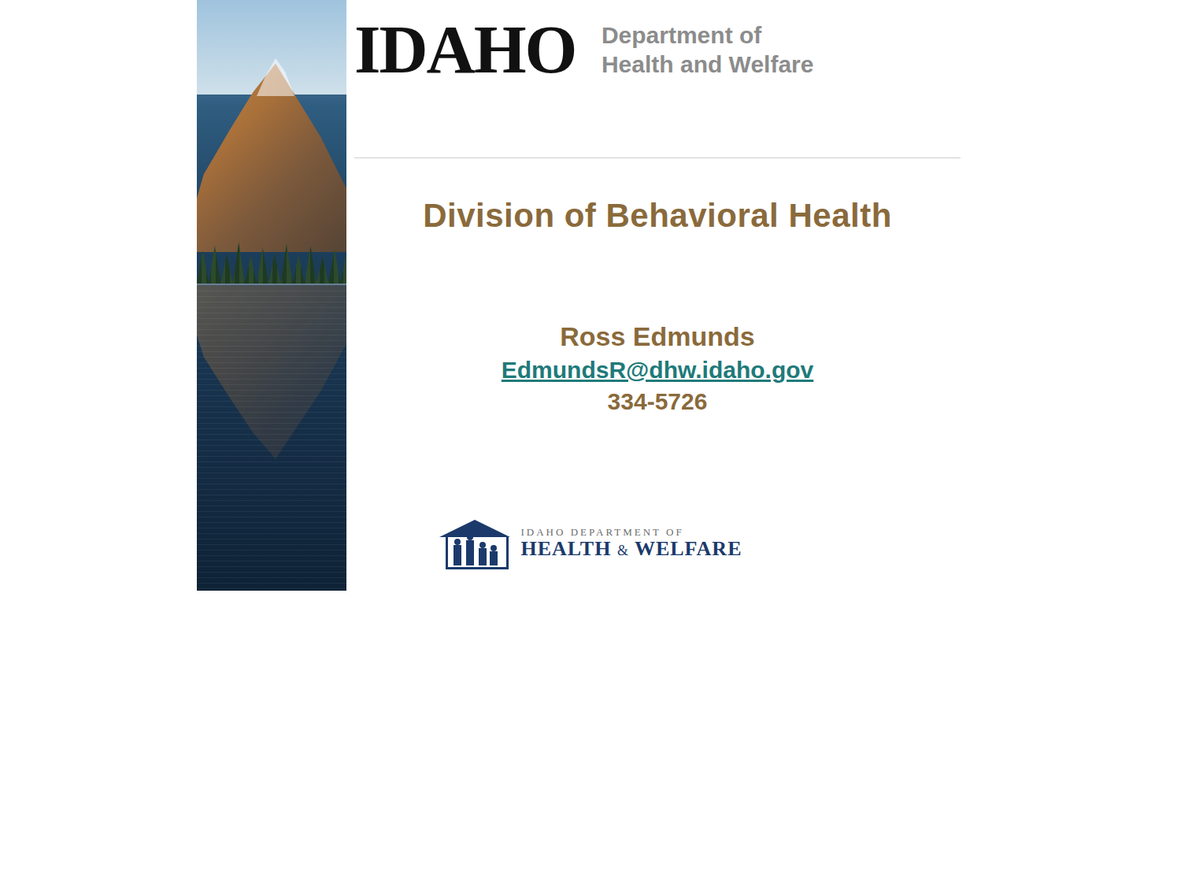IDAHO Department of
Health and Welfare
Division of Behavioral Health
Ross Edmunds
EdmundsR@dhw.idaho.gov
334-5726
IDAHO DEPARTMENT OF
HEALTH & WELFARE